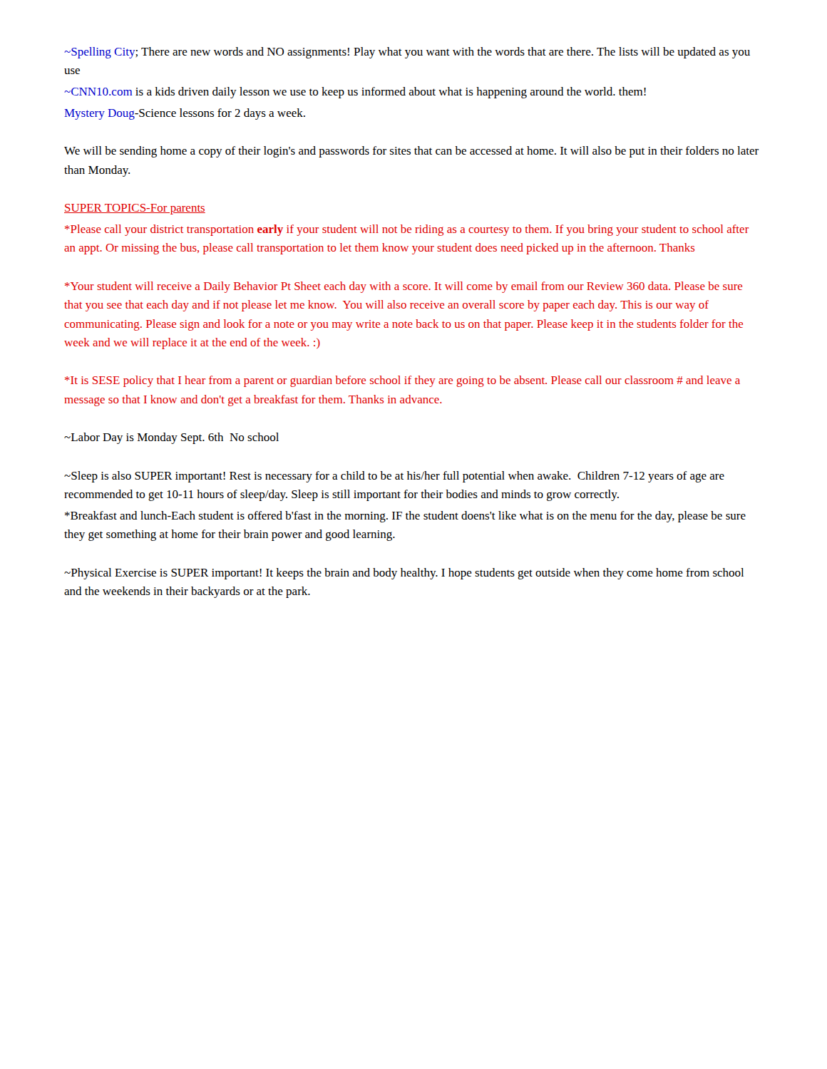~Spelling City; There are new words and NO assignments! Play what you want with the words that are there. The lists will be updated as you use
~CNN10.com is a kids driven daily lesson we use to keep us informed about what is happening around the world. them!
Mystery Doug-Science lessons for 2 days a week.
We will be sending home a copy of their login's and passwords for sites that can be accessed at home. It will also be put in their folders no later than Monday.
SUPER TOPICS-For parents
*Please call your district transportation early if your student will not be riding as a courtesy to them. If you bring your student to school after an appt. Or missing the bus, please call transportation to let them know your student does need picked up in the afternoon. Thanks
*Your student will receive a Daily Behavior Pt Sheet each day with a score. It will come by email from our Review 360 data. Please be sure that you see that each day and if not please let me know. You will also receive an overall score by paper each day. This is our way of communicating. Please sign and look for a note or you may write a note back to us on that paper. Please keep it in the students folder for the week and we will replace it at the end of the week. :)
*It is SESE policy that I hear from a parent or guardian before school if they are going to be absent. Please call our classroom # and leave a message so that I know and don't get a breakfast for them. Thanks in advance.
~Labor Day is Monday Sept. 6th No school
~Sleep is also SUPER important! Rest is necessary for a child to be at his/her full potential when awake. Children 7-12 years of age are recommended to get 10-11 hours of sleep/day. Sleep is still important for their bodies and minds to grow correctly.
*Breakfast and lunch-Each student is offered b'fast in the morning. IF the student doens't like what is on the menu for the day, please be sure they get something at home for their brain power and good learning.
~Physical Exercise is SUPER important! It keeps the brain and body healthy. I hope students get outside when they come home from school and the weekends in their backyards or at the park.